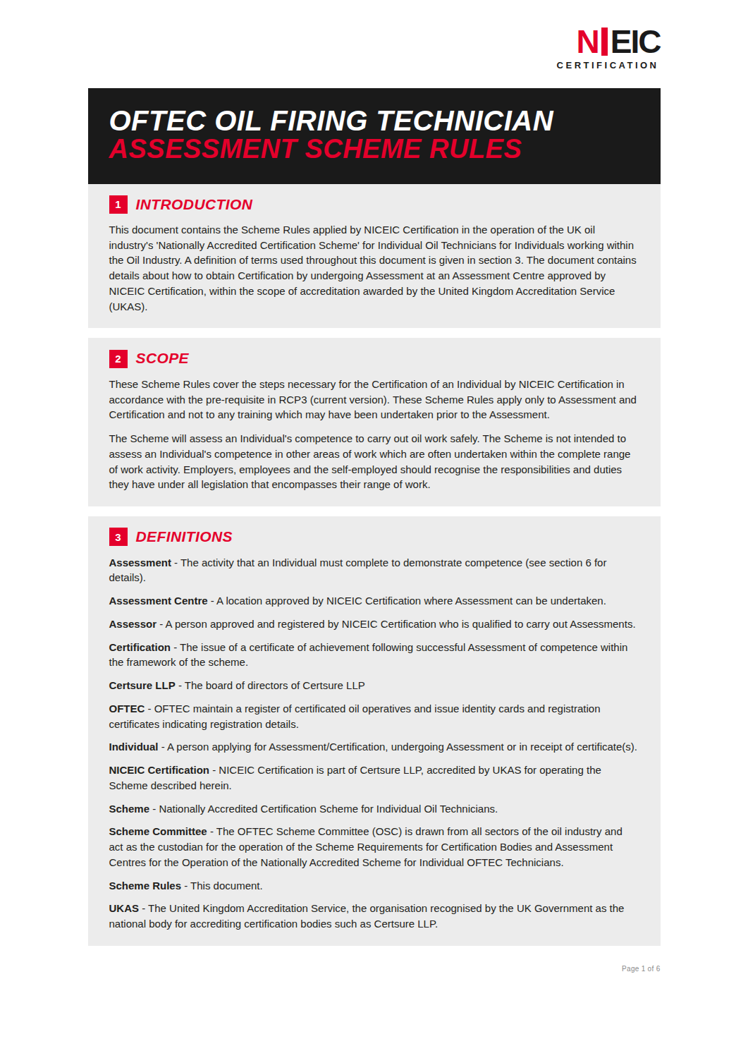N EIC
CERTIFICATION
OFTEC OIL FIRING TECHNICIANASSESSMENT SCHEME RULES
1
Introduction
This document contains the Scheme Rules applied by NICEIC Certification in the operation of the UK oil industry's 'Nationally Accredited Certification Scheme' for Individual Oil Technicians for Individuals working within the Oil Industry. A definition of terms used throughout this document is given in section 3. The document contains details about how to obtain Certification by undergoing Assessment at an Assessment Centre approved by NICEIC Certification, within the scope of accreditation awarded by the United Kingdom Accreditation Service (UKAS).
2
Scope
These Scheme Rules cover the steps necessary for the Certification of an Individual by NICEIC Certification in accordance with the pre-requisite in RCP3 (current version). These Scheme Rules apply only to Assessment and Certification and not to any training which may have been undertaken prior to the Assessment.
The Scheme will assess an Individual's competence to carry out oil work safely. The Scheme is not intended to assess an Individual's competence in other areas of work which are often undertaken within the complete range of work activity. Employers, employees and the self-employed should recognise the responsibilities and duties they have under all legislation that encompasses their range of work.
3
Definitions
Assessment
- The activity that an Individual must complete to demonstrate competence (see section 6 for details).
Assessment Centre
- A location approved by NICEIC Certification where Assessment can be undertaken.
Assessor
- A person approved and registered by NICEIC Certification who is qualified to carry out Assessments.
Certification
- The issue of a certificate of achievement following successful Assessment of competence within the framework of the scheme.
Certsure LLP
- The board of directors of Certsure LLP
OFTEC
- OFTEC maintain a register of certificated oil operatives and issue identity cards and registration certificates indicating registration details.
Individual
- A person applying for Assessment/Certification, undergoing Assessment or in receipt of certificate(s).
NICEIC Certification
- NICEIC Certification is part of Certsure LLP, accredited by UKAS for operating the Scheme described herein.
Scheme
- Nationally Accredited Certification Scheme for Individual Oil Technicians.
Scheme Committee
- The OFTEC Scheme Committee (OSC) is drawn from all sectors of the oil industry and act as the custodian for the operation of the Scheme Requirements for Certification Bodies and Assessment Centres for the Operation of the Nationally Accredited Scheme for Individual OFTEC Technicians.
Scheme Rules
- This document.
UKAS
- The United Kingdom Accreditation Service, the organisation recognised by the UK Government as the national body for accrediting certification bodies such as Certsure LLP.
Page 1 of 6